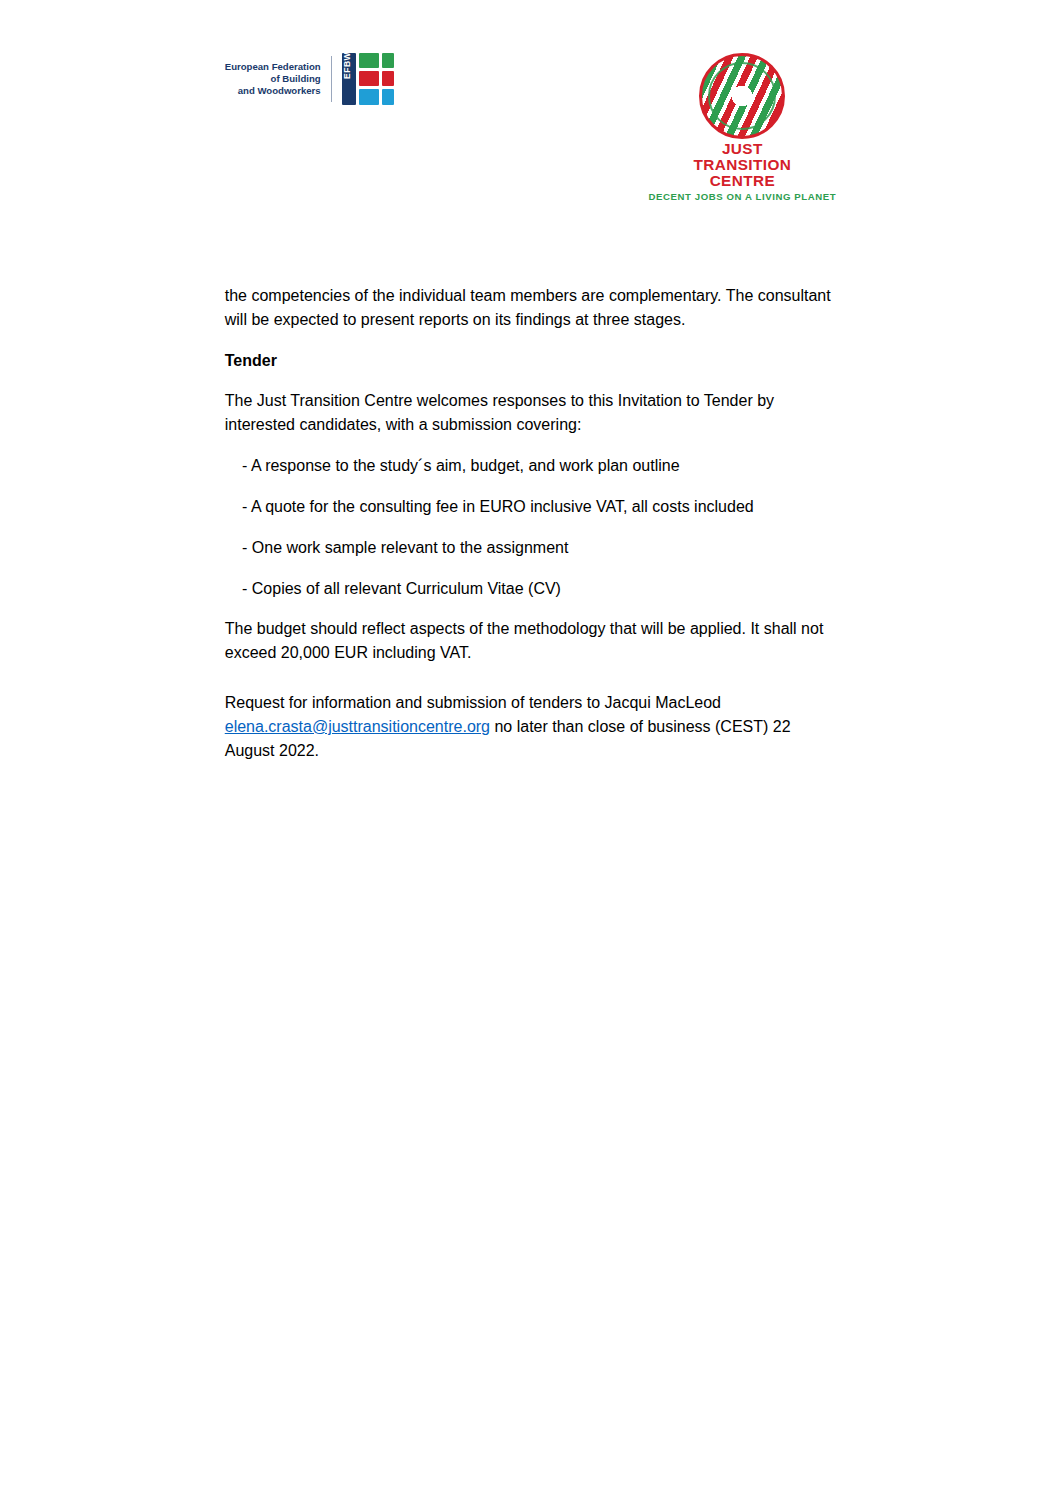European Federation
of Building
and Woodworkers
EFBWW
JUST
TRANSITION
CENTRE
DECENT JOBS ON A LIVING PLANET
the competencies of the individual team members are complementary. The consultant will be expected to present reports on its findings at three stages.
Tender
The Just Transition Centre welcomes responses to this Invitation to Tender by interested candidates, with a submission covering:
A response to the study´s aim, budget, and work plan outline
A quote for the consulting fee in EURO inclusive VAT, all costs included
One work sample relevant to the assignment
Copies of all relevant Curriculum Vitae (CV)
The budget should reflect aspects of the methodology that will be applied. It shall not exceed 20,000 EUR including VAT.
Request for information and submission of tenders to Jacqui MacLeod
elena.crasta@justtransitioncentre.org no later than close of business (CEST) 22 August 2022.